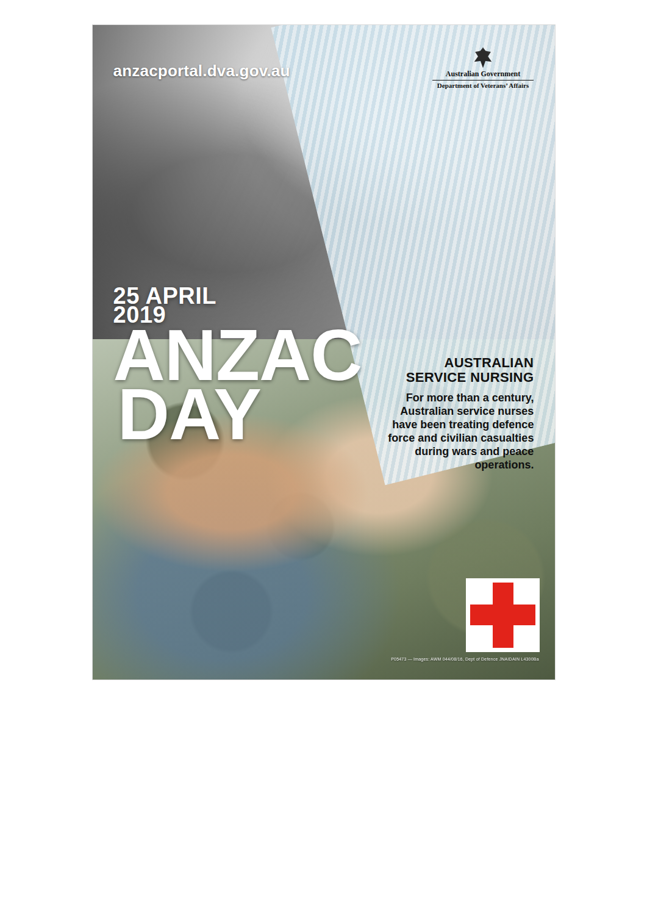anzacportal.dva.gov.au
Australian Government
Department of Veterans’ Affairs
25 APRIL
2019 ANZAC DAY
Australian
Service Nursing
For more than a century, Australian service nurses have been treating defence force and civilian casualties during wars and peace operations.
P05473 — Images: AWM 044/08/16, Dept of Defence JNAIDAIN L4300Ba